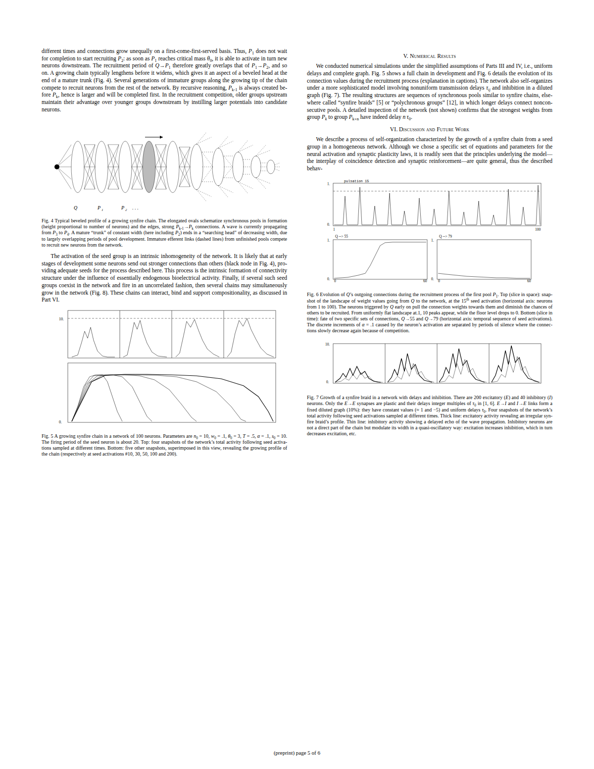different times and connections grow unequally on a first-come-first-served basis. Thus, P1 does not wait for completion to start recruiting P2: as soon as P1 reaches critical mass θ0, it is able to activate in turn new neurons downstream. The recruitment period of Q→P1 therefore greatly overlaps that of P1→P2, and so on. A growing chain typically lengthens before it widens, which gives it an aspect of a beveled head at the end of a mature trunk (Fig. 4). Several generations of immature groups along the growing tip of the chain compete to recruit neurons from the rest of the network. By recursive reasoning, Pk-1 is always created before Pk, hence is larger and will be completed first. In the recruitment competition, older groups upstream maintain their advantage over younger groups downstream by instilling larger potentials into candidate neurons.
Q P1 P2 . . .
Fig. 4 Typical beveled profile of a growing synfire chain. The elongated ovals schematize synchronous pools in formation (height proportional to number of neurons) and the edges, strong Pk-1→Pk connections. A wave is currently propagating from P3 to P4. A mature “trunk” of constant width (here including P2) ends in a “searching head” of decreasing width, due to largely overlapping periods of pool development. Immature efferent links (dashed lines) from unfinished pools compete to recruit new neurons from the network.
The activation of the seed group is an intrinsic inhomogeneity of the network. It is likely that at early stages of development some neurons send out stronger connections than others (black node in Fig. 4), providing adequate seeds for the process described here. This process is the intrinsic formation of connectivity structure under the influence of essentially endogenous bioelectrical activity. Finally, if several such seed groups coexist in the network and fire in an uncorrelated fashion, then several chains may simultaneously grow in the network (Fig. 8). These chains can interact, bind and support compositionality, as discussed in Part VI.
10. 0.
Fig. 5 A growing synfire chain in a network of 100 neurons. Parameters are n0 = 10, w0 = .1, θ0 = 3, T = .5, α = .1, s0 = 10. The firing period of the seed neuron is about 20. Top: four snapshots of the network’s total activity following seed activations sampled at different times. Bottom: five other snapshots, superimposed in this view, revealing the growing profile of the chain (respectively at seed activations #10, 30, 50, 100 and 200).
V. Numerical Results
We conducted numerical simulations under the simplified assumptions of Parts III and IV, i.e., uniform delays and complete graph. Fig. 5 shows a full chain in development and Fig. 6 details the evolution of its connection values during the recruitment process (explanation in captions). The network also self-organizes under a more sophisticated model involving nonuniform transmission delays τij and inhibition in a diluted graph (Fig. 7). The resulting structures are sequences of synchronous pools similar to synfire chains, elsewhere called “synfire braids” [5] or “polychronous groups” [12], in which longer delays connect nonconsecutive pools. A detailed inspection of the network (not shown) confirms that the strongest weights from group Pk to group Pk+n have indeed delay n τ0.
VI. Discussion and Future Work
We describe a process of self-organization characterized by the growth of a synfire chain from a seed group in a homogeneous network. Although we chose a specific set of equations and parameters for the neural activation and synaptic plasticity laws, it is readily seen that the principles underlying the model—the interplay of coincidence detection and synaptic reinforcement—are quite general, thus the described behav-
pulsation 15 1. 0. 1 100 1. 0. 0 60 1. 0. 0 60 Q --> 55 Q --> 79
Fig. 6 Evolution of Q’s outgoing connections during the recruitment process of the first pool P1. Top (slice in space): snapshot of the landscape of weight values going from Q to the network, at the 15th seed activation (horizontal axis: neurons from 1 to 100). The neurons triggered by Q early on pull the connection weights towards them and diminish the chances of others to be recruited. From uniformly flat landscape at.1, 10 peaks appear, while the floor level drops to 0. Bottom (slice in time): fate of two specific sets of connections, Q→55 and Q→79 (horizontal axis: temporal sequence of seed activations). The discrete increments of α = .1 caused by the neuron’s activation are separated by periods of silence where the connections slowly decrease again because of competition.
10. 0.
Fig. 7 Growth of a synfire braid in a network with delays and inhibition. There are 200 excitatory (E) and 40 inhibitory (I) neurons. Only the E→E synapses are plastic and their delays integer multiples of τ0 in [1, 6]. E→I and I→E links form a fixed diluted graph (10%): they have constant values (≈ 1 and −5) and uniform delays τ0. Four snapshots of the network’s total activity following seed activations sampled at different times. Thick line: excitatory activity revealing an irregular synfire braid’s profile. Thin line: inhibitory activity showing a delayed echo of the wave propagation. Inhibitory neurons are not a direct part of the chain but modulate its width in a quasi-oscillatory way: excitation increases inhibition, which in turn decreases excitation, etc.
(preprint) page 5 of 6